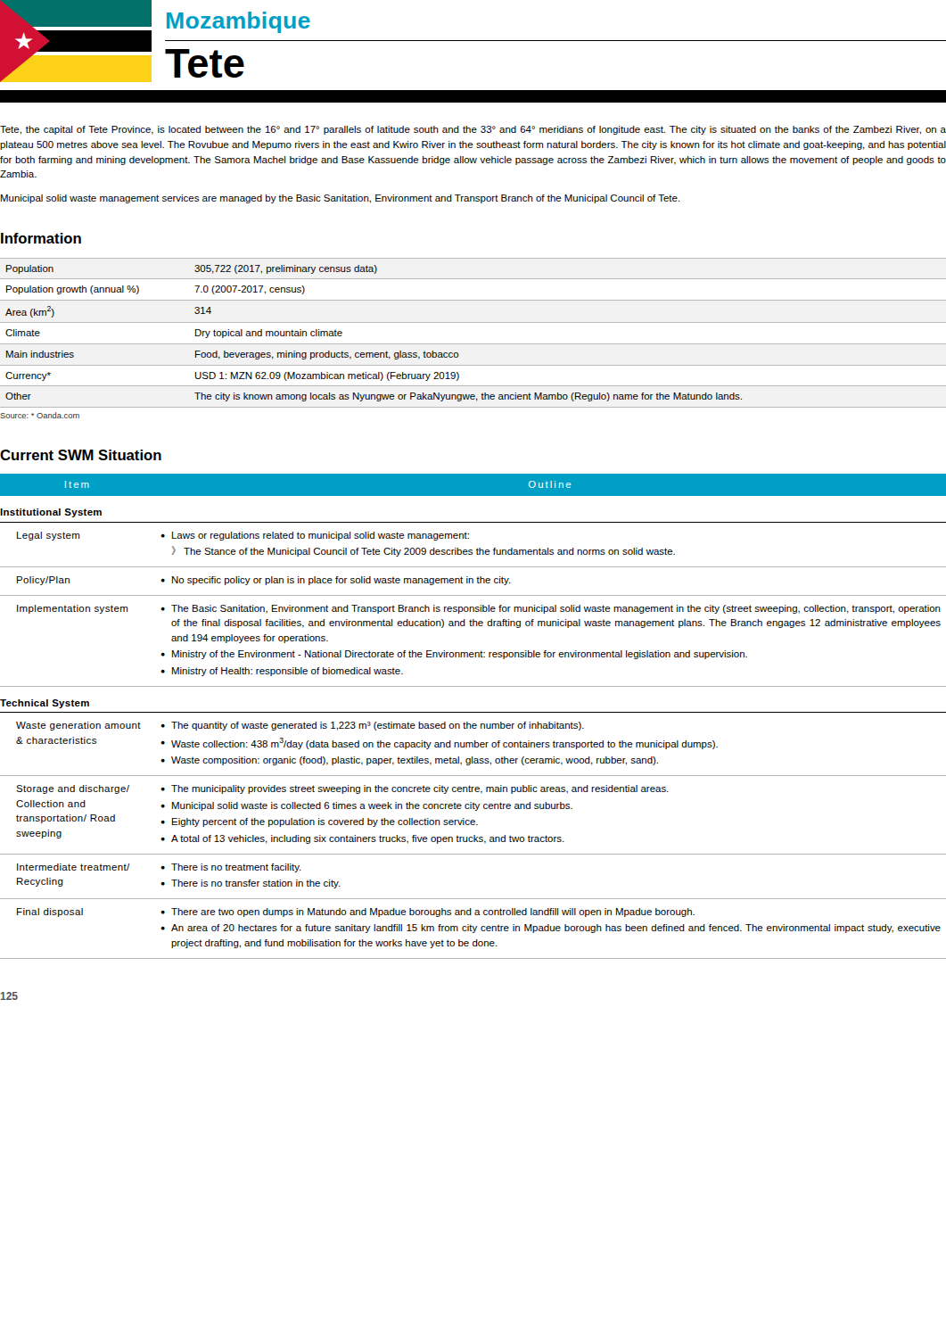★
Mozambique
Tete
Tete, the capital of Tete Province, is located between the 16° and 17° parallels of latitude south and the 33° and 64° meridians of longitude east. The city is situated on the banks of the Zambezi River, on a plateau 500 metres above sea level. The Rovubue and Mepumo rivers in the east and Kwiro River in the southeast form natural borders. The city is known for its hot climate and goat-keeping, and has potential for both farming and mining development. The Samora Machel bridge and Base Kassuende bridge allow vehicle passage across the Zambezi River, which in turn allows the movement of people and goods to Zambia.
Municipal solid waste management services are managed by the Basic Sanitation, Environment and Transport Branch of the Municipal Council of Tete.
Information
| Population | 305,722 (2017, preliminary census data) |
| Population growth (annual %) | 7.0 (2007-2017, census) |
| Area (km 2 ) | 314 |
| Climate | Dry topical and mountain climate |
| Main industries | Food, beverages, mining products, cement, glass, tobacco |
| Currency* | USD 1: MZN 62.09 (Mozambican metical) (February 2019) |
| Other | The city is known among locals as Nyungwe or PakaNyungwe, the ancient Mambo (Regulo) name for the Matundo lands. |
Source: * Oanda.com
Current SWM Situation
| Item | Outline |
| --- | --- |
| Institutional System |
| Legal system | Laws or regulations related to municipal solid waste management: The Stance of the Municipal Council of Tete City 2009 describes the fundamentals and norms on solid waste. |
| Policy/Plan | No specific policy or plan is in place for solid waste management in the city. |
| Implementation system | The Basic Sanitation, Environment and Transport Branch is responsible for municipal solid waste management in the city (street sweeping, collection, transport, operation of the final disposal facilities, and environmental education) and the drafting of municipal waste management plans. The Branch engages 12 administrative employees and 194 employees for operations. Ministry of the Environment - National Directorate of the Environment: responsible for environmental legislation and supervision. Ministry of Health: responsible of biomedical waste. |
| Technical System |
| Waste generation amount & characteristics | The quantity of waste generated is 1,223 m³ (estimate based on the number of inhabitants). Waste collection: 438 m 3 /day (data based on the capacity and number of containers transported to the municipal dumps). Waste composition: organic (food), plastic, paper, textiles, metal, glass, other (ceramic, wood, rubber, sand). |
| Storage and discharge/ Collection and transportation/ Road sweeping | The municipality provides street sweeping in the concrete city centre, main public areas, and residential areas. Municipal solid waste is collected 6 times a week in the concrete city centre and suburbs. Eighty percent of the population is covered by the collection service. A total of 13 vehicles, including six containers trucks, five open trucks, and two tractors. |
| Intermediate treatment/ Recycling | There is no treatment facility. There is no transfer station in the city. |
| Final disposal | There are two open dumps in Matundo and Mpadue boroughs and a controlled landfill will open in Mpadue borough. An area of 20 hectares for a future sanitary landfill 15 km from city centre in Mpadue borough has been defined and fenced. The environmental impact study, executive project drafting, and fund mobilisation for the works have yet to be done. |
125